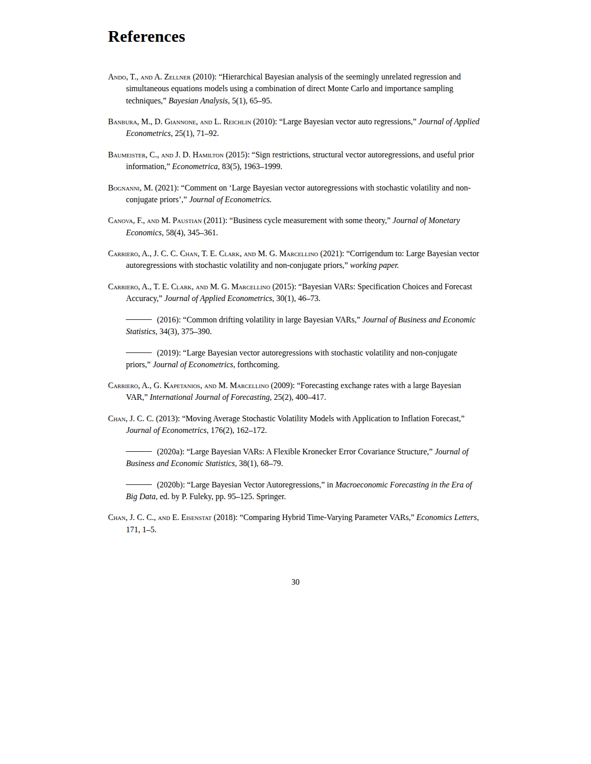References
Ando, T., and A. Zellner (2010): “Hierarchical Bayesian analysis of the seemingly unrelated regression and simultaneous equations models using a combination of direct Monte Carlo and importance sampling techniques,” Bayesian Analysis, 5(1), 65–95.
Banbura, M., D. Giannone, and L. Reichlin (2010): “Large Bayesian vector auto regressions,” Journal of Applied Econometrics, 25(1), 71–92.
Baumeister, C., and J. D. Hamilton (2015): “Sign restrictions, structural vector autoregressions, and useful prior information,” Econometrica, 83(5), 1963–1999.
Bognanni, M. (2021): “Comment on ‘Large Bayesian vector autoregressions with stochastic volatility and non-conjugate priors’,” Journal of Econometrics.
Canova, F., and M. Paustian (2011): “Business cycle measurement with some theory,” Journal of Monetary Economics, 58(4), 345–361.
Carriero, A., J. C. C. Chan, T. E. Clark, and M. G. Marcellino (2021): “Corrigendum to: Large Bayesian vector autoregressions with stochastic volatility and non-conjugate priors,” working paper.
Carriero, A., T. E. Clark, and M. G. Marcellino (2015): “Bayesian VARs: Specification Choices and Forecast Accuracy,” Journal of Applied Econometrics, 30(1), 46–73.
(2016): “Common drifting volatility in large Bayesian VARs,” Journal of Business and Economic Statistics, 34(3), 375–390.
(2019): “Large Bayesian vector autoregressions with stochastic volatility and non-conjugate priors,” Journal of Econometrics, forthcoming.
Carriero, A., G. Kapetanios, and M. Marcellino (2009): “Forecasting exchange rates with a large Bayesian VAR,” International Journal of Forecasting, 25(2), 400–417.
Chan, J. C. C. (2013): “Moving Average Stochastic Volatility Models with Application to Inflation Forecast,” Journal of Econometrics, 176(2), 162–172.
(2020a): “Large Bayesian VARs: A Flexible Kronecker Error Covariance Structure,” Journal of Business and Economic Statistics, 38(1), 68–79.
(2020b): “Large Bayesian Vector Autoregressions,” in Macroeconomic Forecasting in the Era of Big Data, ed. by P. Fuleky, pp. 95–125. Springer.
Chan, J. C. C., and E. Eisenstat (2018): “Comparing Hybrid Time-Varying Parameter VARs,” Economics Letters, 171, 1–5.
30